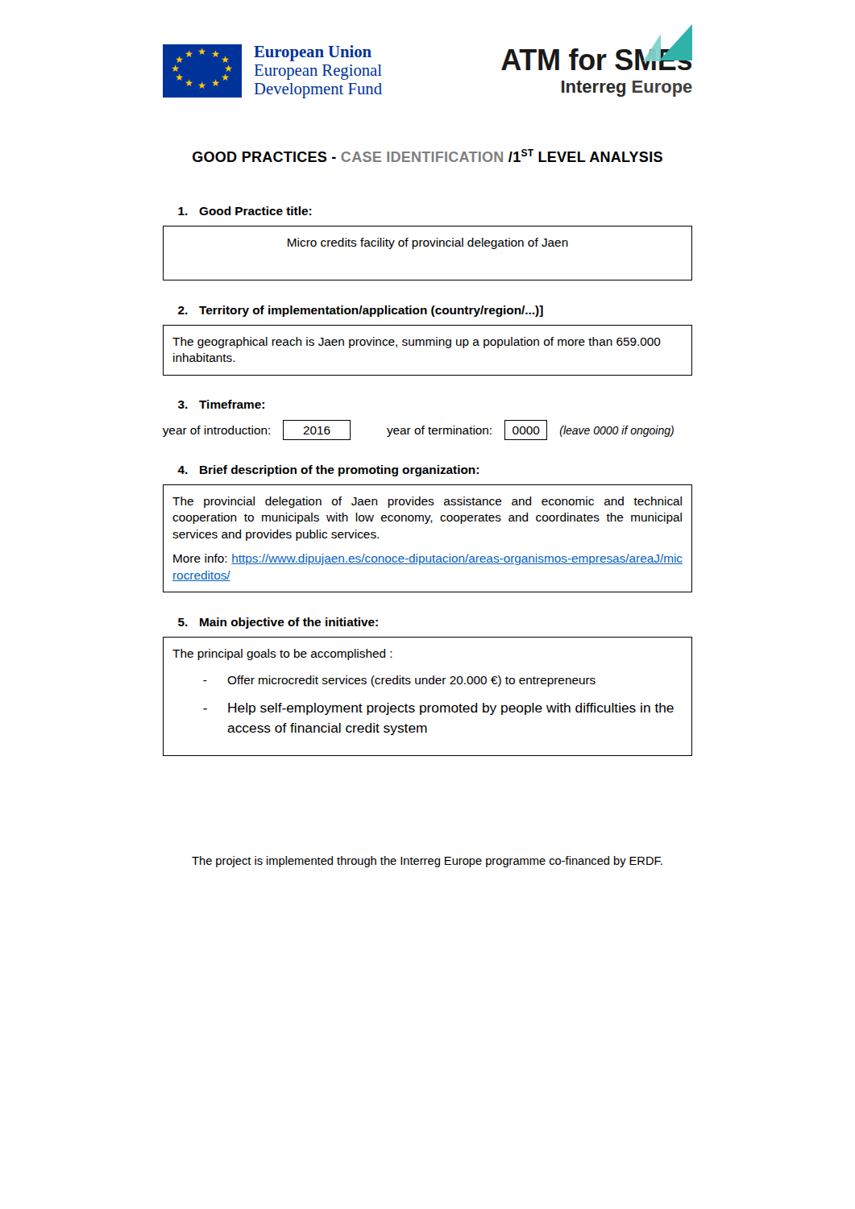European Union
European Regional
Development Fund
ATM for SMEs
Interreg Europe
GOOD PRACTICES - CASE IDENTIFICATION /1ST LEVEL ANALYSIS
Good Practice title:
Micro credits facility of provincial delegation of Jaen
Territory of implementation/application (country/region/...)]
The geographical reach is Jaen province, summing up a population of more than 659.000 inhabitants.
Timeframe:
year of introduction: 2016 year of termination: 0000 (leave 0000 if ongoing)
Brief description of the promoting organization:
The provincial delegation of Jaen provides assistance and economic and technical cooperation to municipals with low economy, cooperates and coordinates the municipal services and provides public services.
More info: https://www.dipujaen.es/conoce-diputacion/areas-organismos-empresas/areaJ/microcreditos/
Main objective of the initiative:
The principal goals to be accomplished :
Offer microcredit services (credits under 20.000 €) to entrepreneurs
Help self-employment projects promoted by people with difficulties in the access of financial credit system
The project is implemented through the Interreg Europe programme co-financed by ERDF.